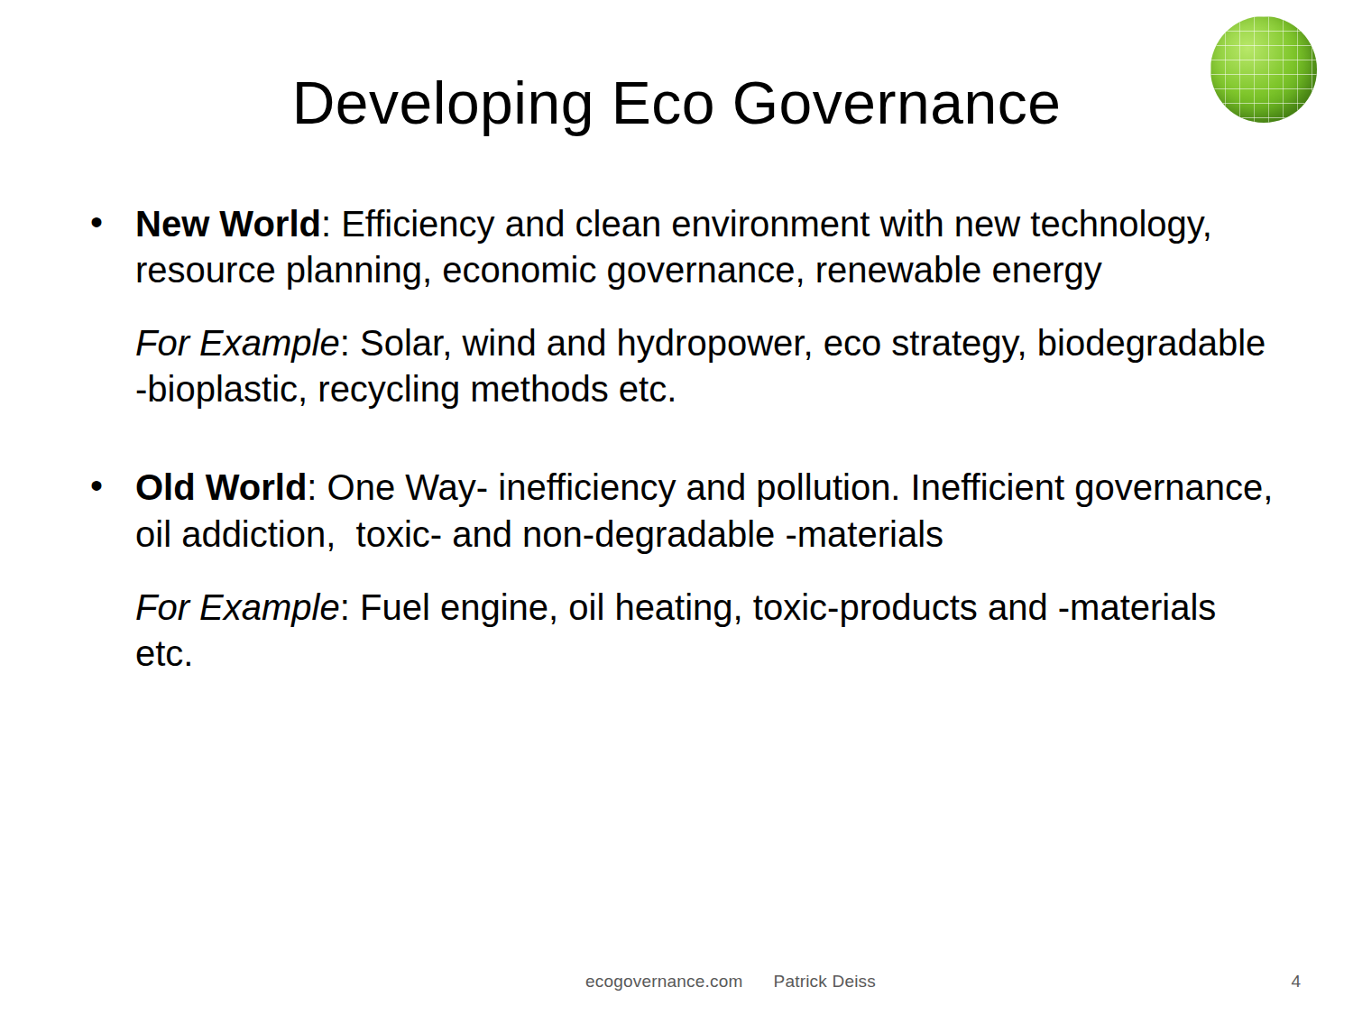Developing Eco Governance
New World: Efficiency and clean environment with new technology, resource planning, economic governance, renewable energy For Example: Solar, wind and hydropower, eco strategy, biodegradable -bioplastic, recycling methods etc.
Old World: One Way- inefficiency and pollution. Inefficient governance, oil addiction, toxic- and non-degradable -materials For Example: Fuel engine, oil heating, toxic-products and -materials etc.
ecogovernance.comPatrick Deiss
4